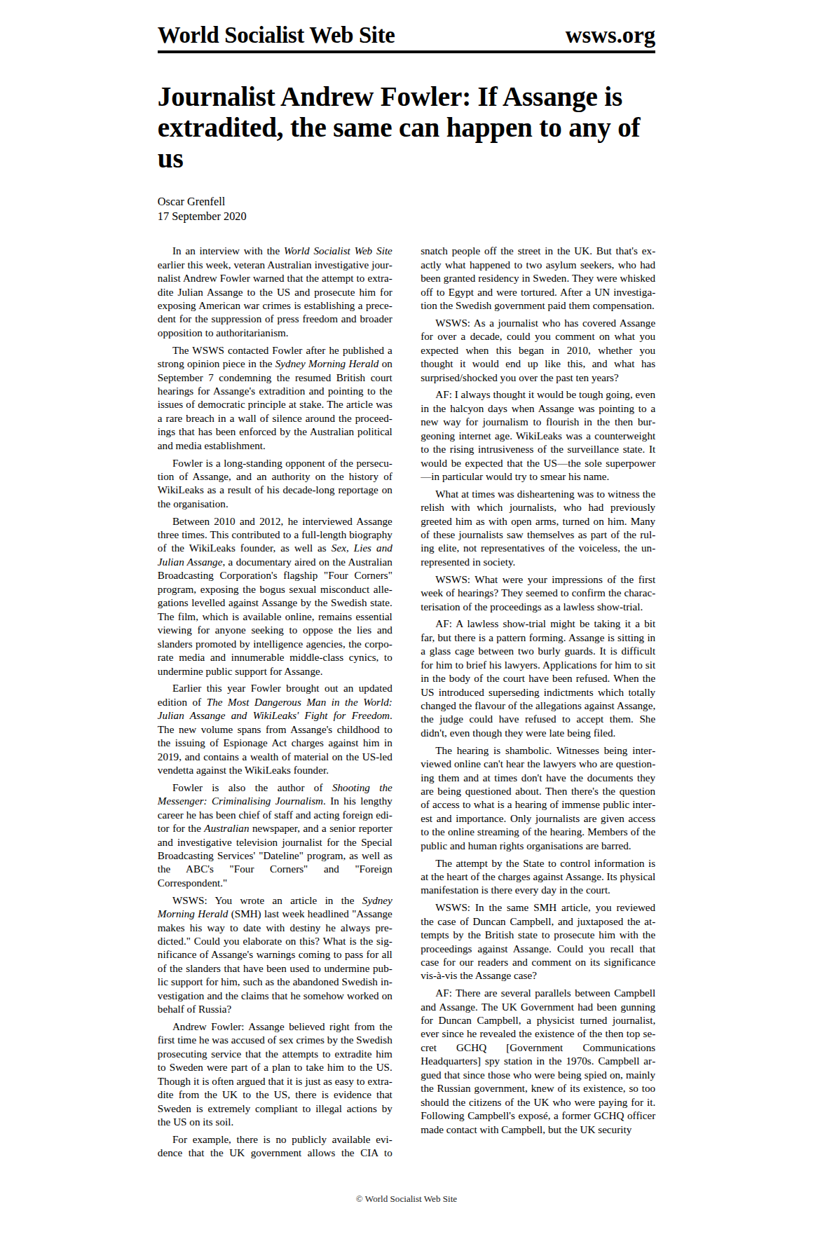World Socialist Web Site
wsws.org
Journalist Andrew Fowler: If Assange is extradited, the same can happen to any of us
Oscar Grenfell 17 September 2020
In an interview with the World Socialist Web Site earlier this week, veteran Australian investigative journalist Andrew Fowler warned that the attempt to extradite Julian Assange to the US and prosecute him for exposing American war crimes is establishing a precedent for the suppression of press freedom and broader opposition to authoritarianism.
The WSWS contacted Fowler after he published a strong opinion piece in the Sydney Morning Herald on September 7 condemning the resumed British court hearings for Assange's extradition and pointing to the issues of democratic principle at stake. The article was a rare breach in a wall of silence around the proceedings that has been enforced by the Australian political and media establishment.
Fowler is a long-standing opponent of the persecution of Assange, and an authority on the history of WikiLeaks as a result of his decade-long reportage on the organisation.
Between 2010 and 2012, he interviewed Assange three times. This contributed to a full-length biography of the WikiLeaks founder, as well as Sex, Lies and Julian Assange, a documentary aired on the Australian Broadcasting Corporation's flagship "Four Corners" program, exposing the bogus sexual misconduct allegations levelled against Assange by the Swedish state. The film, which is available online, remains essential viewing for anyone seeking to oppose the lies and slanders promoted by intelligence agencies, the corporate media and innumerable middle-class cynics, to undermine public support for Assange.
Earlier this year Fowler brought out an updated edition of The Most Dangerous Man in the World: Julian Assange and WikiLeaks' Fight for Freedom. The new volume spans from Assange's childhood to the issuing of Espionage Act charges against him in 2019, and contains a wealth of material on the US-led vendetta against the WikiLeaks founder.
Fowler is also the author of Shooting the Messenger: Criminalising Journalism. In his lengthy career he has been chief of staff and acting foreign editor for the Australian newspaper, and a senior reporter and investigative television journalist for the Special Broadcasting Services' "Dateline" program, as well as the ABC's "Four Corners" and "Foreign Correspondent."
WSWS: You wrote an article in the Sydney Morning Herald (SMH) last week headlined "Assange makes his way to date with destiny he always predicted." Could you elaborate on this? What is the significance of Assange's warnings coming to pass for all of the slanders that have been used to undermine public support for him, such as the abandoned Swedish investigation and the claims that he somehow worked on behalf of Russia?
Andrew Fowler: Assange believed right from the first time he was accused of sex crimes by the Swedish prosecuting service that the attempts to extradite him to Sweden were part of a plan to take him to the US. Though it is often argued that it is just as easy to extradite from the UK to the US, there is evidence that Sweden is extremely compliant to illegal actions by the US on its soil.
For example, there is no publicly available evidence that the UK government allows the CIA to snatch people off the street in the UK. But that's exactly what happened to two asylum seekers, who had been granted residency in Sweden. They were whisked off to Egypt and were tortured. After a UN investigation the Swedish government paid them compensation.
WSWS: As a journalist who has covered Assange for over a decade, could you comment on what you expected when this began in 2010, whether you thought it would end up like this, and what has surprised/shocked you over the past ten years?
AF: I always thought it would be tough going, even in the halcyon days when Assange was pointing to a new way for journalism to flourish in the then burgeoning internet age. WikiLeaks was a counterweight to the rising intrusiveness of the surveillance state. It would be expected that the US—the sole superpower—in particular would try to smear his name.
What at times was disheartening was to witness the relish with which journalists, who had previously greeted him as with open arms, turned on him. Many of these journalists saw themselves as part of the ruling elite, not representatives of the voiceless, the unrepresented in society.
WSWS: What were your impressions of the first week of hearings? They seemed to confirm the characterisation of the proceedings as a lawless show-trial.
AF: A lawless show-trial might be taking it a bit far, but there is a pattern forming. Assange is sitting in a glass cage between two burly guards. It is difficult for him to brief his lawyers. Applications for him to sit in the body of the court have been refused. When the US introduced superseding indictments which totally changed the flavour of the allegations against Assange, the judge could have refused to accept them. She didn't, even though they were late being filed.
The hearing is shambolic. Witnesses being interviewed online can't hear the lawyers who are questioning them and at times don't have the documents they are being questioned about. Then there's the question of access to what is a hearing of immense public interest and importance. Only journalists are given access to the online streaming of the hearing. Members of the public and human rights organisations are barred.
The attempt by the State to control information is at the heart of the charges against Assange. Its physical manifestation is there every day in the court.
WSWS: In the same SMH article, you reviewed the case of Duncan Campbell, and juxtaposed the attempts by the British state to prosecute him with the proceedings against Assange. Could you recall that case for our readers and comment on its significance vis-à-vis the Assange case?
AF: There are several parallels between Campbell and Assange. The UK Government had been gunning for Duncan Campbell, a physicist turned journalist, ever since he revealed the existence of the then top secret GCHQ [Government Communications Headquarters] spy station in the 1970s. Campbell argued that since those who were being spied on, mainly the Russian government, knew of its existence, so too should the citizens of the UK who were paying for it. Following Campbell's exposé, a former GCHQ officer made contact with Campbell, but the UK security
© World Socialist Web Site